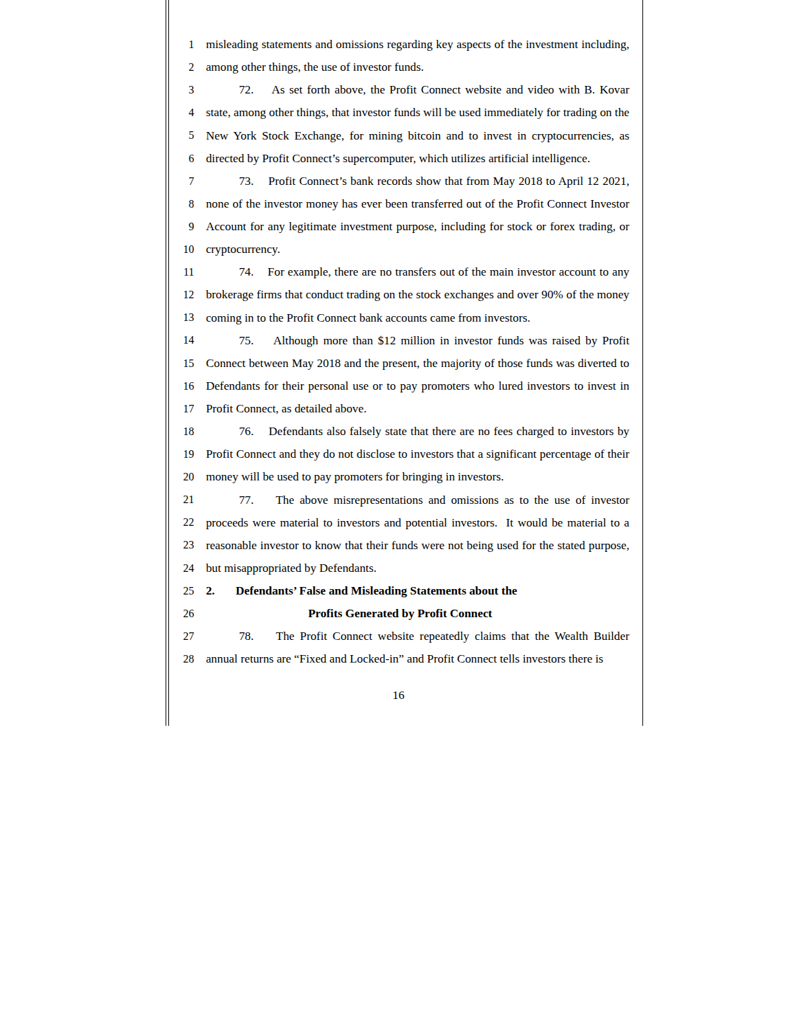1
2
3
4
5
6
7
8
9
10
11
12
13
14
15
16
17
18
19
20
21
22
23
24
25
26
27
28
misleading statements and omissions regarding key aspects of the investment including, among other things, the use of investor funds.
72. As set forth above, the Profit Connect website and video with B. Kovar state, among other things, that investor funds will be used immediately for trading on the New York Stock Exchange, for mining bitcoin and to invest in cryptocurrencies, as directed by Profit Connect’s supercomputer, which utilizes artificial intelligence.
73. Profit Connect’s bank records show that from May 2018 to April 12 2021, none of the investor money has ever been transferred out of the Profit Connect Investor Account for any legitimate investment purpose, including for stock or forex trading, or cryptocurrency.
74. For example, there are no transfers out of the main investor account to any brokerage firms that conduct trading on the stock exchanges and over 90% of the money coming in to the Profit Connect bank accounts came from investors.
75. Although more than $12 million in investor funds was raised by Profit Connect between May 2018 and the present, the majority of those funds was diverted to Defendants for their personal use or to pay promoters who lured investors to invest in Profit Connect, as detailed above.
76. Defendants also falsely state that there are no fees charged to investors by Profit Connect and they do not disclose to investors that a significant percentage of their money will be used to pay promoters for bringing in investors.
77. The above misrepresentations and omissions as to the use of investor proceeds were material to investors and potential investors. It would be material to a reasonable investor to know that their funds were not being used for the stated purpose, but misappropriated by Defendants.
2. Defendants’ False and Misleading Statements about the
Profits Generated by Profit Connect
78. The Profit Connect website repeatedly claims that the Wealth Builder annual returns are “Fixed and Locked-in” and Profit Connect tells investors there is
16